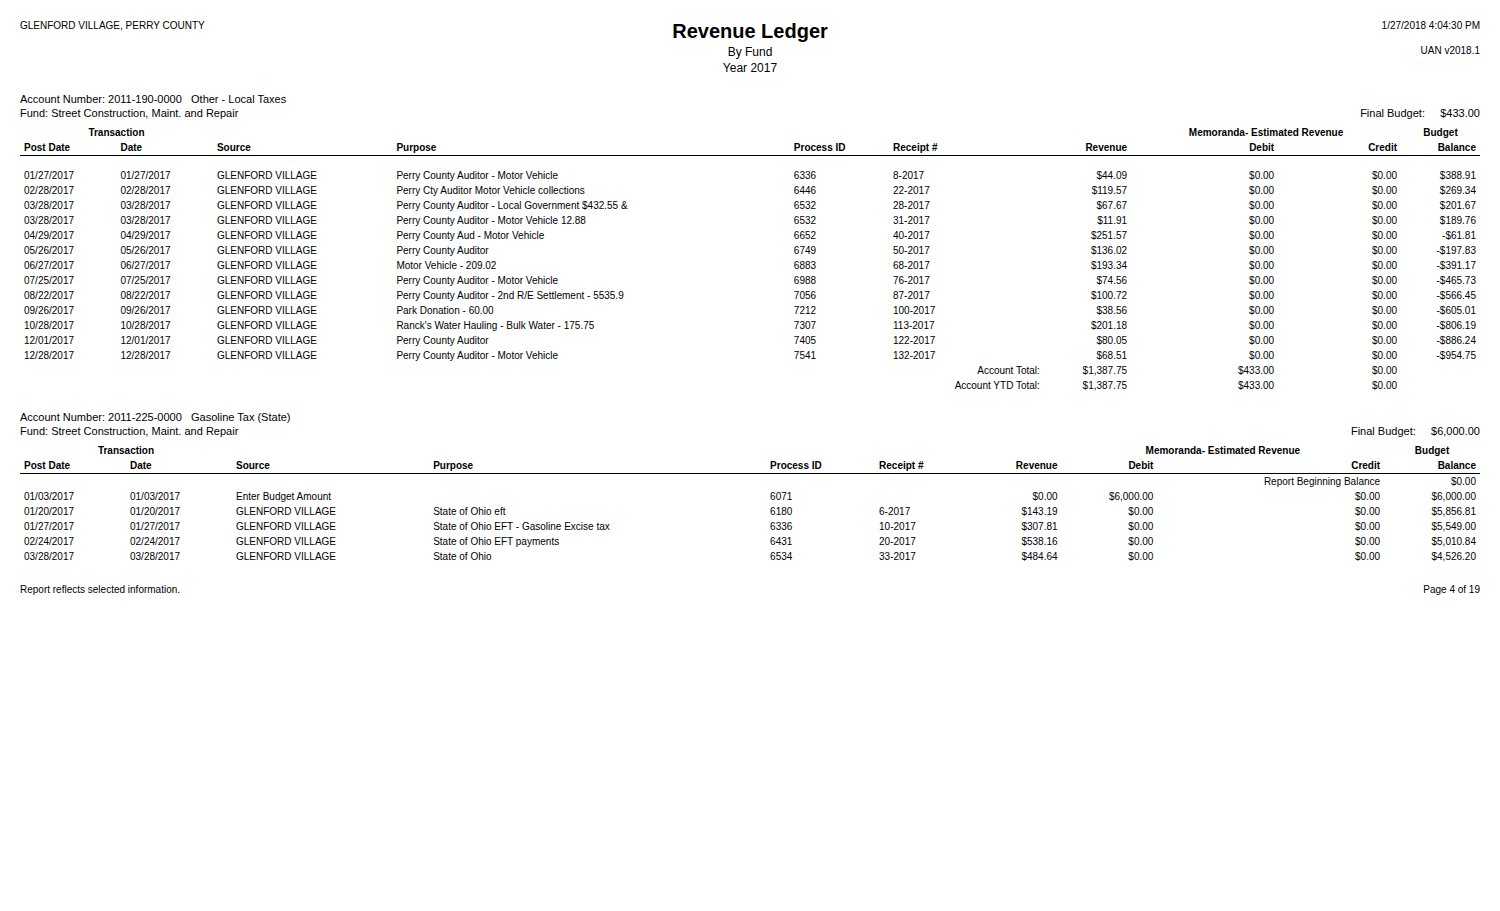GLENFORD VILLAGE, PERRY COUNTY
1/27/2018 4:04:30 PM
UAN v2018.1
Revenue Ledger
By Fund
Year 2017
Account Number: 2011-190-0000 Other - Local Taxes
Fund: Street Construction, Maint. and Repair Final Budget: $433.00
| Transaction | | | | | | Memoranda- Estimated Revenue | Budget |
| --- | --- | --- | --- | --- | --- | --- | --- |
| Post Date | Date | Source | Purpose | Process ID | Receipt # | Revenue | Debit | Credit | Balance |
| 01/27/2017 | 01/27/2017 | GLENFORD VILLAGE | Perry County Auditor - Motor Vehicle | 6336 | 8-2017 | $44.09 | $0.00 | $0.00 | $388.91 |
| 02/28/2017 | 02/28/2017 | GLENFORD VILLAGE | Perry Cty Auditor Motor Vehicle collections | 6446 | 22-2017 | $119.57 | $0.00 | $0.00 | $269.34 |
| 03/28/2017 | 03/28/2017 | GLENFORD VILLAGE | Perry County Auditor - Local Government $432.55 & | 6532 | 28-2017 | $67.67 | $0.00 | $0.00 | $201.67 |
| 03/28/2017 | 03/28/2017 | GLENFORD VILLAGE | Perry County Auditor - Motor Vehicle 12.88 | 6532 | 31-2017 | $11.91 | $0.00 | $0.00 | $189.76 |
| 04/29/2017 | 04/29/2017 | GLENFORD VILLAGE | Perry County Aud - Motor Vehicle | 6652 | 40-2017 | $251.57 | $0.00 | $0.00 | -$61.81 |
| 05/26/2017 | 05/26/2017 | GLENFORD VILLAGE | Perry County Auditor | 6749 | 50-2017 | $136.02 | $0.00 | $0.00 | -$197.83 |
| 06/27/2017 | 06/27/2017 | GLENFORD VILLAGE | Motor Vehicle - 209.02 | 6883 | 68-2017 | $193.34 | $0.00 | $0.00 | -$391.17 |
| 07/25/2017 | 07/25/2017 | GLENFORD VILLAGE | Perry County Auditor - Motor Vehicle | 6988 | 76-2017 | $74.56 | $0.00 | $0.00 | -$465.73 |
| 08/22/2017 | 08/22/2017 | GLENFORD VILLAGE | Perry County Auditor - 2nd R/E Settlement - 5535.9 | 7056 | 87-2017 | $100.72 | $0.00 | $0.00 | -$566.45 |
| 09/26/2017 | 09/26/2017 | GLENFORD VILLAGE | Park Donation - 60.00 | 7212 | 100-2017 | $38.56 | $0.00 | $0.00 | -$605.01 |
| 10/28/2017 | 10/28/2017 | GLENFORD VILLAGE | Ranck's Water Hauling - Bulk Water - 175.75 | 7307 | 113-2017 | $201.18 | $0.00 | $0.00 | -$806.19 |
| 12/01/2017 | 12/01/2017 | GLENFORD VILLAGE | Perry County Auditor | 7405 | 122-2017 | $80.05 | $0.00 | $0.00 | -$886.24 |
| 12/28/2017 | 12/28/2017 | GLENFORD VILLAGE | Perry County Auditor - Motor Vehicle | 7541 | 132-2017 | $68.51 | $0.00 | $0.00 | -$954.75 |
| | Account Total: | $1,387.75 | $433.00 | $0.00 | |
| | Account YTD Total: | $1,387.75 | $433.00 | $0.00 | |
Account Number: 2011-225-0000 Gasoline Tax (State)
Fund: Street Construction, Maint. and Repair Final Budget: $6,000.00
| Transaction | | | | | | Memoranda- Estimated Revenue | Budget |
| --- | --- | --- | --- | --- | --- | --- | --- |
| Post Date | Date | Source | Purpose | Process ID | Receipt # | Revenue | Debit | Credit | Balance |
| | Report Beginning Balance | $0.00 |
| 01/03/2017 | 01/03/2017 | Enter Budget Amount | | 6071 | | $0.00 | $6,000.00 | $0.00 | $6,000.00 |
| 01/20/2017 | 01/20/2017 | GLENFORD VILLAGE | State of Ohio eft | 6180 | 6-2017 | $143.19 | $0.00 | $0.00 | $5,856.81 |
| 01/27/2017 | 01/27/2017 | GLENFORD VILLAGE | State of Ohio EFT - Gasoline Excise tax | 6336 | 10-2017 | $307.81 | $0.00 | $0.00 | $5,549.00 |
| 02/24/2017 | 02/24/2017 | GLENFORD VILLAGE | State of Ohio EFT payments | 6431 | 20-2017 | $538.16 | $0.00 | $0.00 | $5,010.84 |
| 03/28/2017 | 03/28/2017 | GLENFORD VILLAGE | State of Ohio | 6534 | 33-2017 | $484.64 | $0.00 | $0.00 | $4,526.20 |
Report reflects selected information. Page 4 of 19